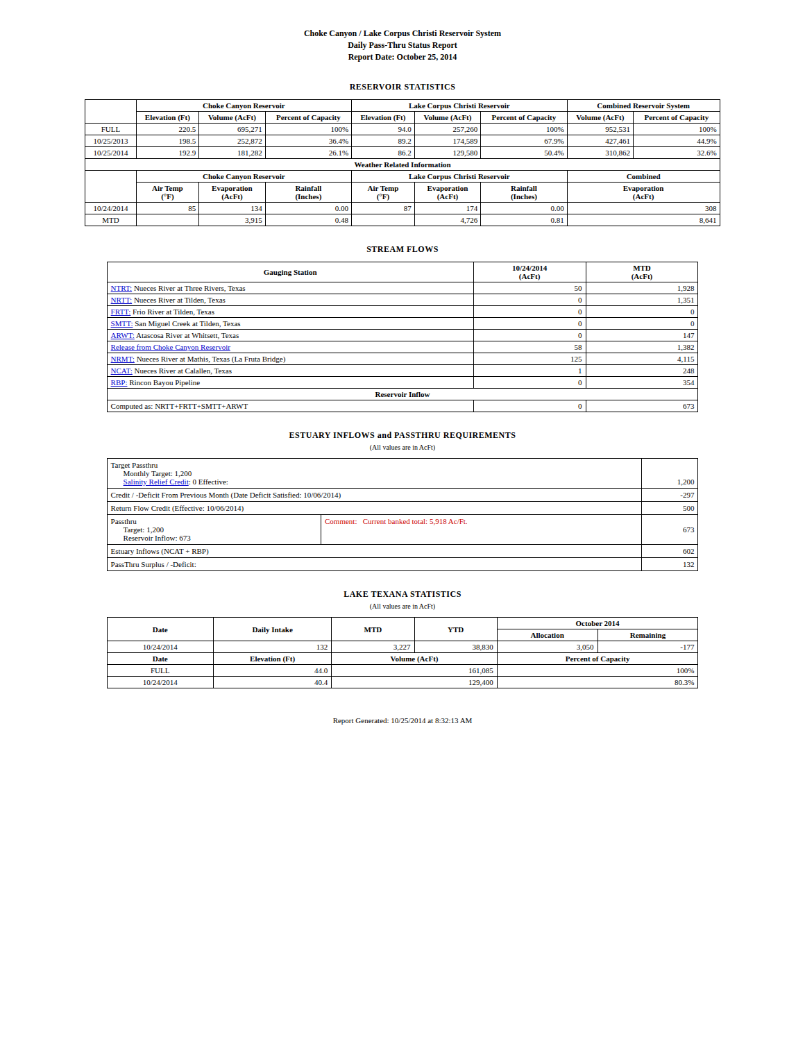Choke Canyon / Lake Corpus Christi Reservoir System
Daily Pass-Thru Status Report
Report Date: October 25, 2014
RESERVOIR STATISTICS
| | Choke Canyon Reservoir | Lake Corpus Christi Reservoir | Combined Reservoir System |
| --- | --- | --- | --- |
| Elevation (Ft) | Volume (AcFt) | Percent of Capacity | Elevation (Ft) | Volume (AcFt) | Percent of Capacity | Volume (AcFt) | Percent of Capacity |
| FULL | 220.5 | 695,271 | 100% | 94.0 | 257,260 | 100% | 952,531 | 100% |
| 10/25/2013 | 198.5 | 252,872 | 36.4% | 89.2 | 174,589 | 67.9% | 427,461 | 44.9% |
| 10/25/2014 | 192.9 | 181,282 | 26.1% | 86.2 | 129,580 | 50.4% | 310,862 | 32.6% |
| Weather Related Information |
| | Choke Canyon Reservoir | Lake Corpus Christi Reservoir | Combined |
| Air Temp (°F) | Evaporation (AcFt) | Rainfall (Inches) | Air Temp (°F) | Evaporation (AcFt) | Rainfall (Inches) | Evaporation (AcFt) |
| 10/24/2014 | 85 | 134 | 0.00 | 87 | 174 | 0.00 | 308 |
| MTD | | 3,915 | 0.48 | | 4,726 | 0.81 | 8,641 |
STREAM FLOWS
| Gauging Station | 10/24/2014 (AcFt) | MTD (AcFt) |
| --- | --- | --- |
| NTRT: Nueces River at Three Rivers, Texas | 50 | 1,928 |
| NRTT: Nueces River at Tilden, Texas | 0 | 1,351 |
| FRTT: Frio River at Tilden, Texas | 0 | 0 |
| SMTT: San Miguel Creek at Tilden, Texas | 0 | 0 |
| ARWT: Atascosa River at Whitsett, Texas | 0 | 147 |
| Release from Choke Canyon Reservoir | 58 | 1,382 |
| NRMT: Nueces River at Mathis, Texas (La Fruta Bridge) | 125 | 4,115 |
| NCAT: Nueces River at Calallen, Texas | 1 | 248 |
| RBP: Rincon Bayou Pipeline | 0 | 354 |
| Reservoir Inflow |
| Computed as: NRTT+FRTT+SMTT+ARWT | 0 | 673 |
ESTUARY INFLOWS and PASSTHRU REQUIREMENTS
(All values are in AcFt)
| Target Passthru Monthly Target: 1,200 Salinity Relief Credit : 0 Effective: | 1,200 |
| Credit / -Deficit From Previous Month (Date Deficit Satisfied: 10/06/2014) | -297 |
| Return Flow Credit (Effective: 10/06/2014) | 500 |
| / Passthru Target: 1,200 Reservoir Inflow: 673 / Comment: Current banked total: 5,918 Ac/Ft. / | 673 |
| Estuary Inflows (NCAT + RBP) | 602 |
| PassThru Surplus / -Deficit: | 132 |
LAKE TEXANA STATISTICS
(All values are in AcFt)
| Date | Daily Intake | MTD | YTD | October 2014 |
| --- | --- | --- | --- | --- |
| Allocation | Remaining |
| 10/24/2014 | 132 | 3,227 | 38,830 | 3,050 | -177 |
| Date | Elevation (Ft) | Volume (AcFt) | Percent of Capacity |
| FULL | 44.0 | 161,085 | 100% |
| 10/24/2014 | 40.4 | 129,400 | 80.3% |
Report Generated: 10/25/2014 at 8:32:13 AM